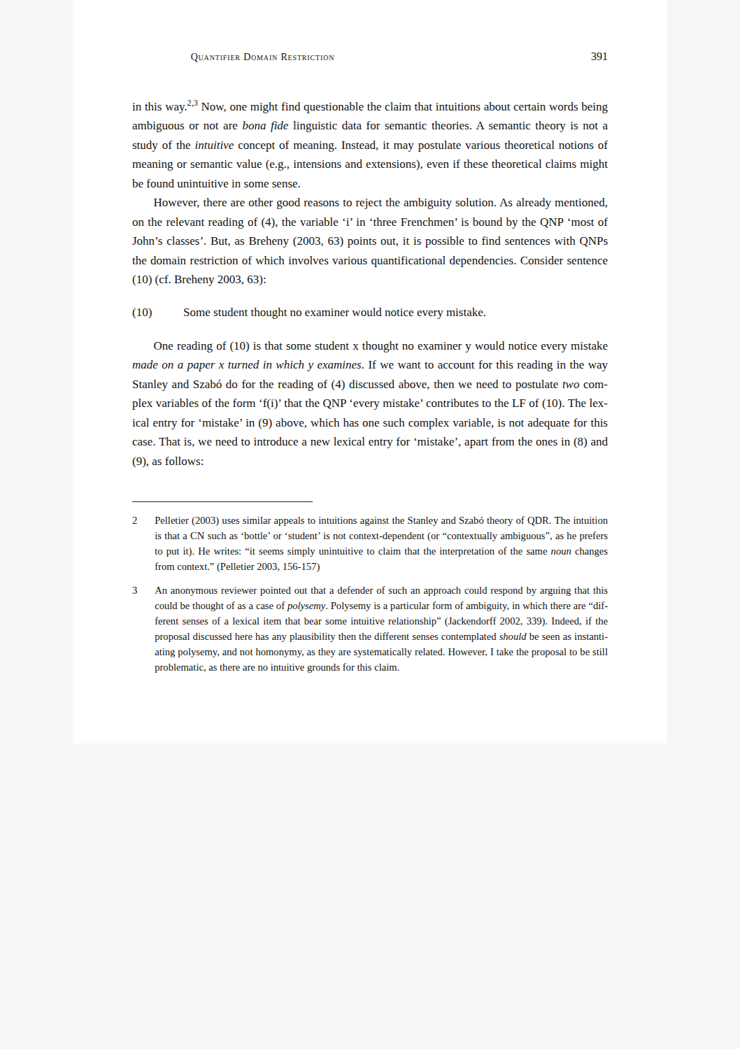Quantifier Domain Restriction 391
in this way.2,3 Now, one might find questionable the claim that intuitions about certain words being ambiguous or not are bona fide linguistic data for semantic theories. A semantic theory is not a study of the intuitive concept of meaning. Instead, it may postulate various theoretical notions of meaning or semantic value (e.g., intensions and extensions), even if these theoretical claims might be found unintuitive in some sense.
However, there are other good reasons to reject the ambiguity solution. As already mentioned, on the relevant reading of (4), the variable ‘i’ in ‘three Frenchmen’ is bound by the QNP ‘most of John’s classes’. But, as Breheny (2003, 63) points out, it is possible to find sentences with QNPs the domain restriction of which involves various quantificational dependencies. Consider sentence (10) (cf. Breheny 2003, 63):
(10) Some student thought no examiner would notice every mistake.
One reading of (10) is that some student x thought no examiner y would notice every mistake made on a paper x turned in which y examines. If we want to account for this reading in the way Stanley and Szabó do for the reading of (4) discussed above, then we need to postulate two complex variables of the form ‘f(i)’ that the QNP ‘every mistake’ contributes to the LF of (10). The lexical entry for ‘mistake’ in (9) above, which has one such complex variable, is not adequate for this case. That is, we need to introduce a new lexical entry for ‘mistake’, apart from the ones in (8) and (9), as follows:
2 Pelletier (2003) uses similar appeals to intuitions against the Stanley and Szabó theory of QDR. The intuition is that a CN such as ‘bottle’ or ‘student’ is not context-dependent (or “contextually ambiguous”, as he prefers to put it). He writes: “it seems simply unintuitive to claim that the interpretation of the same noun changes from context.” (Pelletier 2003, 156-157)
3 An anonymous reviewer pointed out that a defender of such an approach could respond by arguing that this could be thought of as a case of polysemy. Polysemy is a particular form of ambiguity, in which there are “different senses of a lexical item that bear some intuitive relationship” (Jackendorff 2002, 339). Indeed, if the proposal discussed here has any plausibility then the different senses contemplated should be seen as instantiating polysemy, and not homonymy, as they are systematically related. However, I take the proposal to be still problematic, as there are no intuitive grounds for this claim.